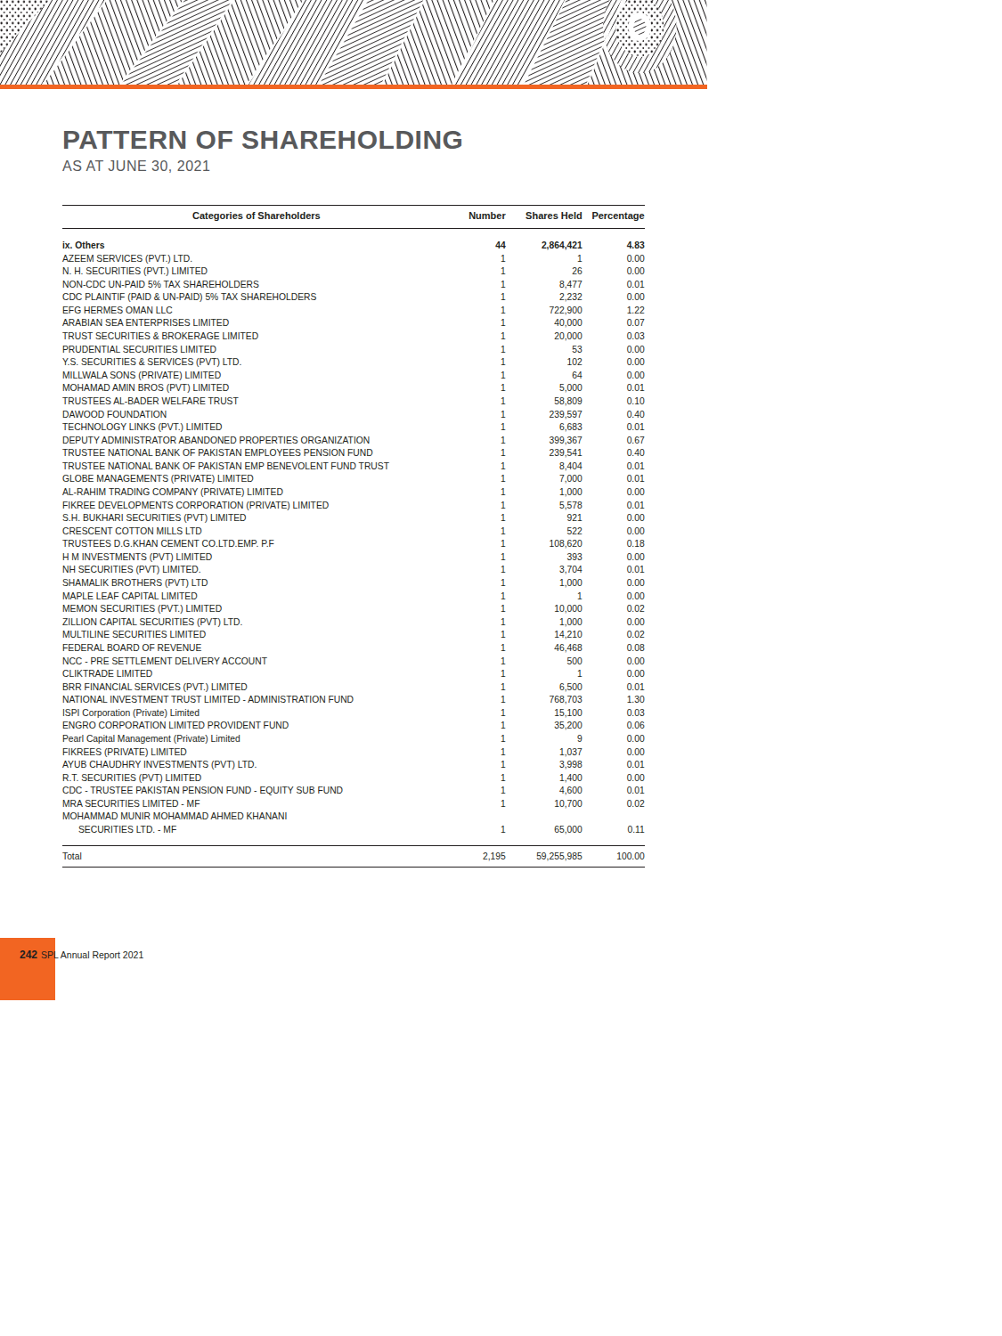PATTERN OF SHAREHOLDING
AS AT JUNE 30, 2021
| Categories of Shareholders | Number | Shares Held | Percentage |
| --- | --- | --- | --- |
| ix. Others | 44 | 2,864,421 | 4.83 |
| AZEEM SERVICES (PVT.) LTD. | 1 | 1 | 0.00 |
| N. H. SECURITIES (PVT.) LIMITED | 1 | 26 | 0.00 |
| NON-CDC UN-PAID 5% TAX SHAREHOLDERS | 1 | 8,477 | 0.01 |
| CDC PLAINTIF (PAID & UN-PAID) 5% TAX SHAREHOLDERS | 1 | 2,232 | 0.00 |
| EFG HERMES OMAN LLC | 1 | 722,900 | 1.22 |
| ARABIAN SEA ENTERPRISES LIMITED | 1 | 40,000 | 0.07 |
| TRUST SECURITIES & BROKERAGE LIMITED | 1 | 20,000 | 0.03 |
| PRUDENTIAL SECURITIES LIMITED | 1 | 53 | 0.00 |
| Y.S. SECURITIES & SERVICES (PVT) LTD. | 1 | 102 | 0.00 |
| MILLWALA SONS (PRIVATE) LIMITED | 1 | 64 | 0.00 |
| MOHAMAD AMIN BROS (PVT) LIMITED | 1 | 5,000 | 0.01 |
| TRUSTEES AL-BADER WELFARE TRUST | 1 | 58,809 | 0.10 |
| DAWOOD FOUNDATION | 1 | 239,597 | 0.40 |
| TECHNOLOGY LINKS (PVT.) LIMITED | 1 | 6,683 | 0.01 |
| DEPUTY ADMINISTRATOR ABANDONED PROPERTIES ORGANIZATION | 1 | 399,367 | 0.67 |
| TRUSTEE NATIONAL BANK OF PAKISTAN EMPLOYEES PENSION FUND | 1 | 239,541 | 0.40 |
| TRUSTEE NATIONAL BANK OF PAKISTAN EMP BENEVOLENT FUND TRUST | 1 | 8,404 | 0.01 |
| GLOBE MANAGEMENTS (PRIVATE) LIMITED | 1 | 7,000 | 0.01 |
| AL-RAHIM TRADING COMPANY (PRIVATE) LIMITED | 1 | 1,000 | 0.00 |
| FIKREE DEVELOPMENTS CORPORATION (PRIVATE) LIMITED | 1 | 5,578 | 0.01 |
| S.H. BUKHARI SECURITIES (PVT) LIMITED | 1 | 921 | 0.00 |
| CRESCENT COTTON MILLS LTD | 1 | 522 | 0.00 |
| TRUSTEES D.G.KHAN CEMENT CO.LTD.EMP. P.F | 1 | 108,620 | 0.18 |
| H M INVESTMENTS (PVT) LIMITED | 1 | 393 | 0.00 |
| NH SECURITIES (PVT) LIMITED. | 1 | 3,704 | 0.01 |
| SHAMALIK BROTHERS (PVT) LTD | 1 | 1,000 | 0.00 |
| MAPLE LEAF CAPITAL LIMITED | 1 | 1 | 0.00 |
| MEMON SECURITIES (PVT.) LIMITED | 1 | 10,000 | 0.02 |
| ZILLION CAPITAL SECURITIES (PVT) LTD. | 1 | 1,000 | 0.00 |
| MULTILINE SECURITIES LIMITED | 1 | 14,210 | 0.02 |
| FEDERAL BOARD OF REVENUE | 1 | 46,468 | 0.08 |
| NCC - PRE SETTLEMENT DELIVERY ACCOUNT | 1 | 500 | 0.00 |
| CLIKTRADE LIMITED | 1 | 1 | 0.00 |
| BRR FINANCIAL SERVICES (PVT.) LIMITED | 1 | 6,500 | 0.01 |
| NATIONAL INVESTMENT TRUST LIMITED - ADMINISTRATION FUND | 1 | 768,703 | 1.30 |
| ISPI Corporation (Private) Limited | 1 | 15,100 | 0.03 |
| ENGRO CORPORATION LIMITED PROVIDENT FUND | 1 | 35,200 | 0.06 |
| Pearl Capital Management (Private) Limited | 1 | 9 | 0.00 |
| FIKREES (PRIVATE) LIMITED | 1 | 1,037 | 0.00 |
| AYUB CHAUDHRY INVESTMENTS (PVT) LTD. | 1 | 3,998 | 0.01 |
| R.T. SECURITIES (PVT) LIMITED | 1 | 1,400 | 0.00 |
| CDC - TRUSTEE PAKISTAN PENSION FUND - EQUITY SUB FUND | 1 | 4,600 | 0.01 |
| MRA SECURITIES LIMITED - MF | 1 | 10,700 | 0.02 |
| MOHAMMAD MUNIR MOHAMMAD AHMED KHANANI | | | |
| SECURITIES LTD. - MF | 1 | 65,000 | 0.11 |
| Total | 2,195 | 59,255,985 | 100.00 |
242 SPL Annual Report 2021